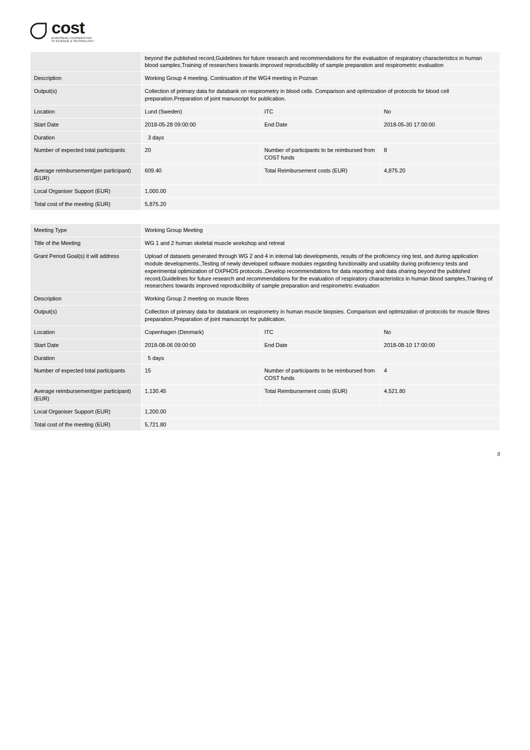cost
European Cooperationin Science & Technology
| | beyond the published record,Guidelines for future research and recommendations for the evaluation of respiratory characteristics in human blood samples,Training of researchers towards improved reproducibility of sample preparation and respirometric evaluation |
| Description | Working Group 4 meeting. Continuation of the WG4 meeting in Poznan |
| Output(s) | Collection of primary data for databank on respirometry in blood cells. Comparison and optimization of protocols for blood cell preparation.Preparation of joint manuscript for publication. |
| Location | Lund (Sweden) | ITC | No |
| Start Date | 2018-05-28 09:00:00 | End Date | 2018-05-30 17:00:00 |
| Duration | 3 days |
| Number of expected total participants | 20 | Number of participants to be reimbursed from COST funds | 8 |
| Average reimbursement(per participant)(EUR) | 609.40 | Total Reimbursement costs (EUR) | 4,875.20 |
| Local Organiser Support (EUR) | 1,000.00 |
| Total cost of the meeting (EUR) | 5,875.20 |
| Meeting Type | Working Group Meeting |
| Title of the Meeting | WG 1 and 2 human skeletal muscle workshop and retreat |
| Grant Period Goal(s) it will address | Upload of datasets generated through WG 2 and 4 in internal lab developments, results of the proficiency ring test, and during application module developments.,Testing of newly developed software modules regarding functionality and usability during proficiency tests and experimental optimization of OXPHOS protocols.,Develop recommendations for data reporting and data sharing beyond the published record,Guidelines for future research and recommendations for the evaluation of respiratory characteristics in human blood samples,Training of researchers towards improved reproducibility of sample preparation and respirometric evaluation |
| Description | Working Group 2 meeting on muscle fibres |
| Output(s) | Collection of primary data for databank on respirometry in human muscle biopsies. Comparison and optimization of protocols for muscle fibres preparation.Preparation of joint manuscript for publication. |
| Location | Copenhagen (Denmark) | ITC | No |
| Start Date | 2018-08-06 09:00:00 | End Date | 2018-08-10 17:00:00 |
| Duration | 5 days |
| Number of expected total participants | 15 | Number of participants to be reimbursed from COST funds | 4 |
| Average reimbursement(per participant)(EUR) | 1,130.45 | Total Reimbursement costs (EUR) | 4,521.80 |
| Local Organiser Support (EUR) | 1,200.00 |
| Total cost of the meeting (EUR) | 5,721.80 |
9